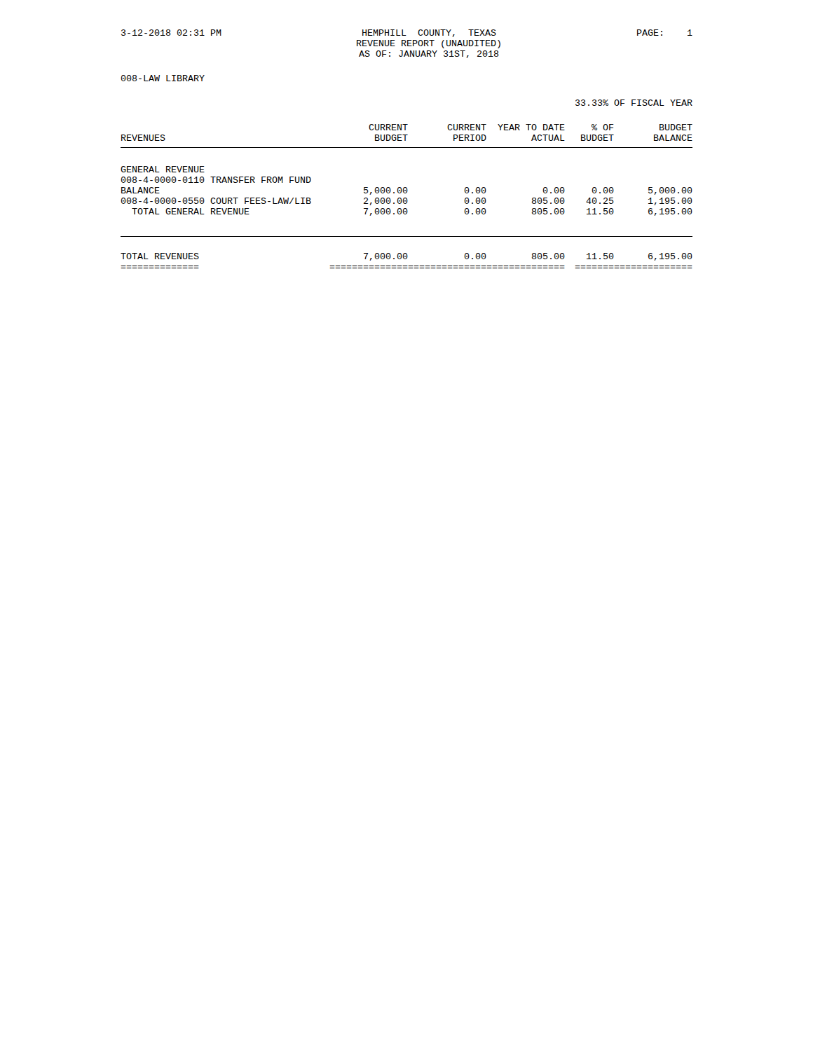3-12-2018 02:31 PM
HEMPHILL COUNTY, TEXAS
REVENUE REPORT (UNAUDITED)
AS OF: JANUARY 31ST, 2018
PAGE: 1
008-LAW LIBRARY
33.33% OF FISCAL YEAR
| | CURRENT | CURRENT | YEAR TO DATE | % OF | BUDGET |
| --- | --- | --- | --- | --- | --- |
| REVENUES | BUDGET | PERIOD | ACTUAL | BUDGET | BALANCE |
| GENERAL REVENUE | | | | | |
| 008-4-0000-0110 TRANSFER FROM FUND BALANCE | 5,000.00 | 0.00 | 0.00 | 0.00 | 5,000.00 |
| 008-4-0000-0550 COURT FEES-LAW/LIB | 2,000.00 | 0.00 | 805.00 | 40.25 | 1,195.00 |
| TOTAL GENERAL REVENUE | 7,000.00 | 0.00 | 805.00 | 11.50 | 6,195.00 |
| TOTAL REVENUES | 7,000.00 | 0.00 | 805.00 | 11.50 | 6,195.00 |
| ============== | ============== | ============== | ============== | ======= | ============== |